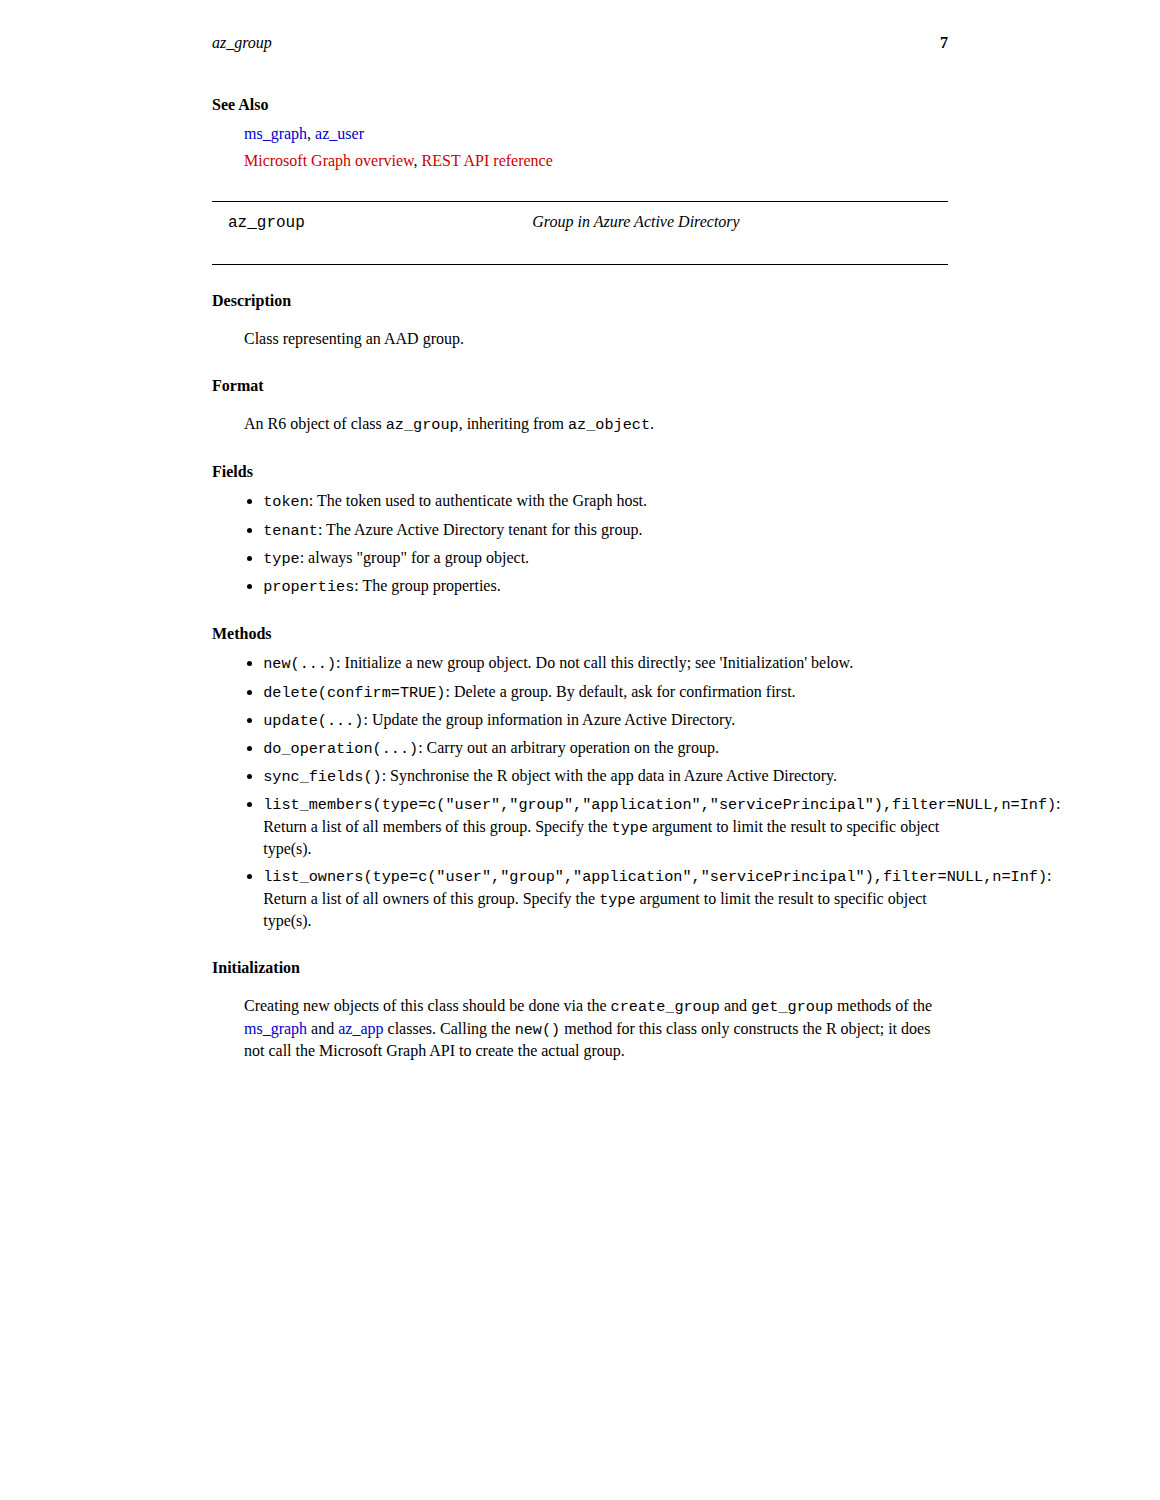az_group 7
See Also
ms_graph, az_user
Microsoft Graph overview, REST API reference
az_group Group in Azure Active Directory
Description
Class representing an AAD group.
Format
An R6 object of class az_group, inheriting from az_object.
Fields
token: The token used to authenticate with the Graph host.
tenant: The Azure Active Directory tenant for this group.
type: always "group" for a group object.
properties: The group properties.
Methods
new(...): Initialize a new group object. Do not call this directly; see 'Initialization' below.
delete(confirm=TRUE): Delete a group. By default, ask for confirmation first.
update(...): Update the group information in Azure Active Directory.
do_operation(...): Carry out an arbitrary operation on the group.
sync_fields(): Synchronise the R object with the app data in Azure Active Directory.
list_members(type=c("user","group","application","servicePrincipal"),filter=NULL,n=Inf): Return a list of all members of this group. Specify the type argument to limit the result to specific object type(s).
list_owners(type=c("user","group","application","servicePrincipal"),filter=NULL,n=Inf): Return a list of all owners of this group. Specify the type argument to limit the result to specific object type(s).
Initialization
Creating new objects of this class should be done via the create_group and get_group methods of the ms_graph and az_app classes. Calling the new() method for this class only constructs the R object; it does not call the Microsoft Graph API to create the actual group.